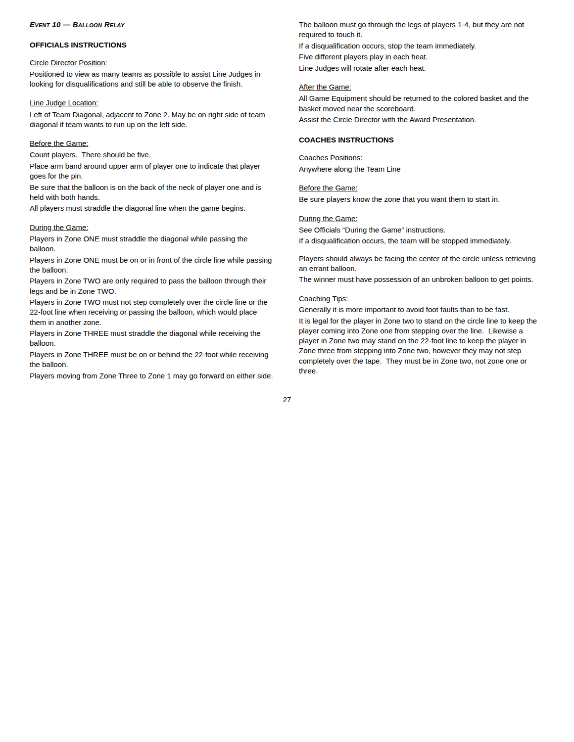Event 10 — Balloon Relay
OFFICIALS INSTRUCTIONS
Circle Director Position:
Positioned to view as many teams as possible to assist Line Judges in looking for disqualifications and still be able to observe the finish.
Line Judge Location:
Left of Team Diagonal, adjacent to Zone 2. May be on right side of team diagonal if team wants to run up on the left side.
Before the Game:
Count players. There should be five.
Place arm band around upper arm of player one to indicate that player goes for the pin.
Be sure that the balloon is on the back of the neck of player one and is held with both hands.
All players must straddle the diagonal line when the game begins.
During the Game:
Players in Zone ONE must straddle the diagonal while passing the balloon.
Players in Zone ONE must be on or in front of the circle line while passing the balloon.
Players in Zone TWO are only required to pass the balloon through their legs and be in Zone TWO.
Players in Zone TWO must not step completely over the circle line or the 22-foot line when receiving or passing the balloon, which would place them in another zone.
Players in Zone THREE must straddle the diagonal while receiving the balloon.
Players in Zone THREE must be on or behind the 22-foot while receiving the balloon.
Players moving from Zone Three to Zone 1 may go forward on either side.
The balloon must go through the legs of players 1-4, but they are not required to touch it.
If a disqualification occurs, stop the team immediately.
Five different players play in each heat.
Line Judges will rotate after each heat.
After the Game:
All Game Equipment should be returned to the colored basket and the basket moved near the scoreboard.
Assist the Circle Director with the Award Presentation.
COACHES INSTRUCTIONS
Coaches Positions:
Anywhere along the Team Line
Before the Game:
Be sure players know the zone that you want them to start in.
During the Game:
See Officials “During the Game” instructions.
If a disqualification occurs, the team will be stopped immediately.
Players should always be facing the center of the circle unless retrieving an errant balloon.
The winner must have possession of an unbroken balloon to get points.
Coaching Tips:
Generally it is more important to avoid foot faults than to be fast.
It is legal for the player in Zone two to stand on the circle line to keep the player coming into Zone one from stepping over the line. Likewise a player in Zone two may stand on the 22-foot line to keep the player in Zone three from stepping into Zone two, however they may not step completely over the tape. They must be in Zone two, not zone one or three.
27